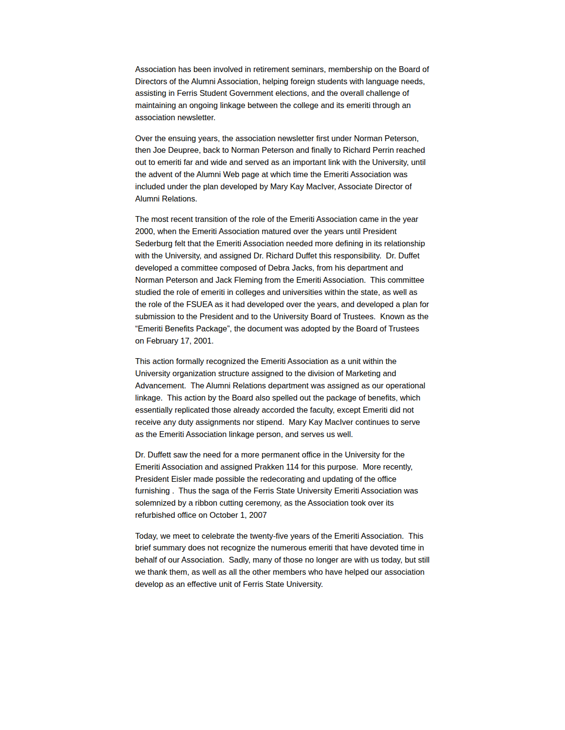Association has been involved in retirement seminars, membership on the Board of Directors of the Alumni Association, helping foreign students with language needs, assisting in Ferris Student Government elections, and the overall challenge of maintaining an ongoing linkage between the college and its emeriti through an association newsletter.
Over the ensuing years, the association newsletter first under Norman Peterson, then Joe Deupree, back to Norman Peterson and finally to Richard Perrin reached out to emeriti far and wide and served as an important link with the University, until the advent of the Alumni Web page at which time the Emeriti Association was included under the plan developed by Mary Kay MacIver, Associate Director of Alumni Relations.
The most recent transition of the role of the Emeriti Association came in the year 2000, when the Emeriti Association matured over the years until President Sederburg felt that the Emeriti Association needed more defining in its relationship with the University, and assigned Dr. Richard Duffet this responsibility. Dr. Duffet developed a committee composed of Debra Jacks, from his department and Norman Peterson and Jack Fleming from the Emeriti Association. This committee studied the role of emeriti in colleges and universities within the state, as well as the role of the FSUEA as it had developed over the years, and developed a plan for submission to the President and to the University Board of Trustees. Known as the “Emeriti Benefits Package”, the document was adopted by the Board of Trustees on February 17, 2001.
This action formally recognized the Emeriti Association as a unit within the University organization structure assigned to the division of Marketing and Advancement. The Alumni Relations department was assigned as our operational linkage. This action by the Board also spelled out the package of benefits, which essentially replicated those already accorded the faculty, except Emeriti did not receive any duty assignments nor stipend. Mary Kay MacIver continues to serve as the Emeriti Association linkage person, and serves us well.
Dr. Duffett saw the need for a more permanent office in the University for the Emeriti Association and assigned Prakken 114 for this purpose. More recently, President Eisler made possible the redecorating and updating of the office furnishing . Thus the saga of the Ferris State University Emeriti Association was solemnized by a ribbon cutting ceremony, as the Association took over its refurbished office on October 1, 2007
Today, we meet to celebrate the twenty-five years of the Emeriti Association. This brief summary does not recognize the numerous emeriti that have devoted time in behalf of our Association. Sadly, many of those no longer are with us today, but still we thank them, as well as all the other members who have helped our association develop as an effective unit of Ferris State University.